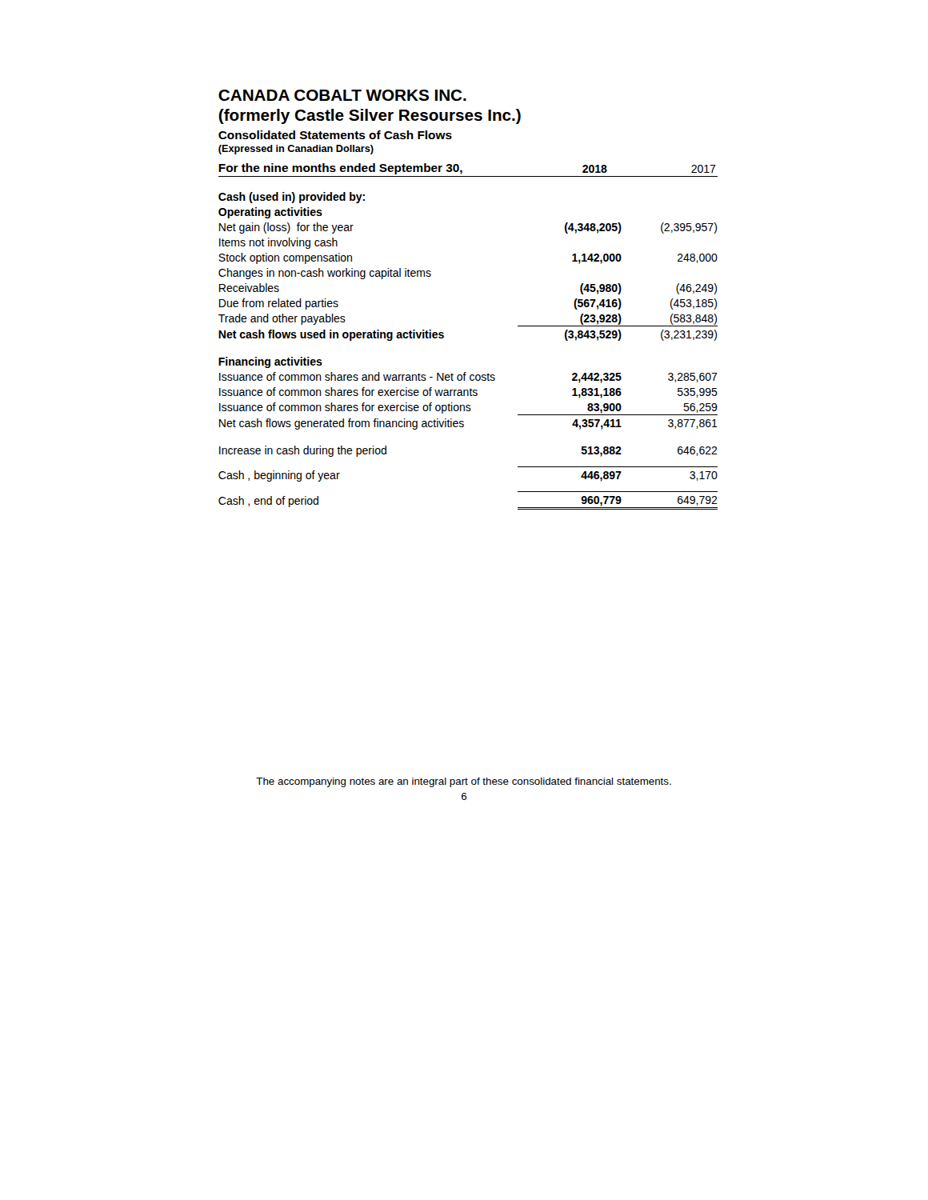CANADA COBALT WORKS INC.
(formerly Castle Silver Resourses Inc.)
Consolidated Statements of Cash Flows
(Expressed in Canadian Dollars)
| For the nine months ended September 30, | 2018 | 2017 |
| Cash (used in) provided by: | | |
| Operating activities | | |
| Net gain (loss) for the year | (4,348,205) | (2,395,957) |
| Items not involving cash | | |
| Stock option compensation | 1,142,000 | 248,000 |
| Changes in non-cash working capital items | | |
| Receivables | (45,980) | (46,249) |
| Due from related parties | (567,416) | (453,185) |
| Trade and other payables | (23,928) | (583,848) |
| Net cash flows used in operating activities | (3,843,529) | (3,231,239) |
| Financing activities | | |
| Issuance of common shares and warrants - Net of costs | 2,442,325 | 3,285,607 |
| Issuance of common shares for exercise of warrants | 1,831,186 | 535,995 |
| Issuance of common shares for exercise of options | 83,900 | 56,259 |
| Net cash flows generated from financing activities | 4,357,411 | 3,877,861 |
| Increase in cash during the period | 513,882 | 646,622 |
| Cash , beginning of year | 446,897 | 3,170 |
| Cash , end of period | 960,779 | 649,792 |
The accompanying notes are an integral part of these consolidated financial statements.
6